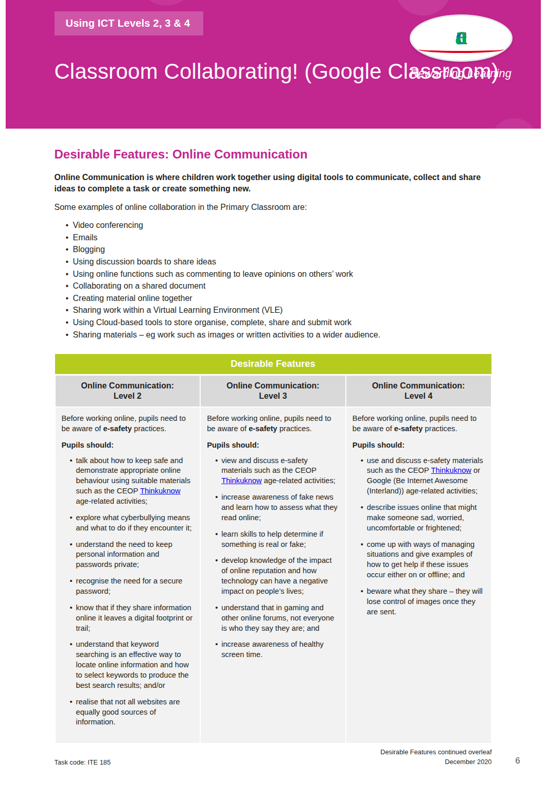Using ICT Levels 2, 3 & 4
Classroom Collaborating! (Google Classroom)
cea
Rewarding Learning
Desirable Features: Online Communication
Online Communication is where children work together using digital tools to communicate, collect and share ideas to complete a task or create something new.
Some examples of online collaboration in the Primary Classroom are:
Video conferencing
Emails
Blogging
Using discussion boards to share ideas
Using online functions such as commenting to leave opinions on others’ work
Collaborating on a shared document
Creating material online together
Sharing work within a Virtual Learning Environment (VLE)
Using Cloud-based tools to store organise, complete, share and submit work
Sharing materials – eg work such as images or written activities to a wider audience.
Desirable Features
| Online Communication: Level 2 | Online Communication: Level 3 | Online Communication: Level 4 |
| --- | --- | --- |
| Before working online, pupils need to be aware of e-safety practices. Pupils should: talk about how to keep safe and demonstrate appropriate online behaviour using suitable materials such as the CEOP Thinkuknow age-related activities; explore what cyberbullying means and what to do if they encounter it; understand the need to keep personal information and passwords private; recognise the need for a secure password; know that if they share information online it leaves a digital footprint or trail; understand that keyword searching is an effective way to locate online information and how to select keywords to produce the best search results; and/or realise that not all websites are equally good sources of information. | Before working online, pupils need to be aware of e-safety practices. Pupils should: view and discuss e-safety materials such as the CEOP Thinkuknow age-related activities; increase awareness of fake news and learn how to assess what they read online; learn skills to help determine if something is real or fake; develop knowledge of the impact of online reputation and how technology can have a negative impact on people’s lives; understand that in gaming and other online forums, not everyone is who they say they are; and increase awareness of healthy screen time. | Before working online, pupils need to be aware of e-safety practices. Pupils should: use and discuss e-safety materials such as the CEOP Thinkuknow or Google (Be Internet Awesome (Interland)) age-related activities; describe issues online that might make someone sad, worried, uncomfortable or frightened; come up with ways of managing situations and give examples of how to get help if these issues occur either on or offline; and beware what they share – they will lose control of images once they are sent. |
Task code: ITE 185
Desirable Features continued overleaf
December 2020
6